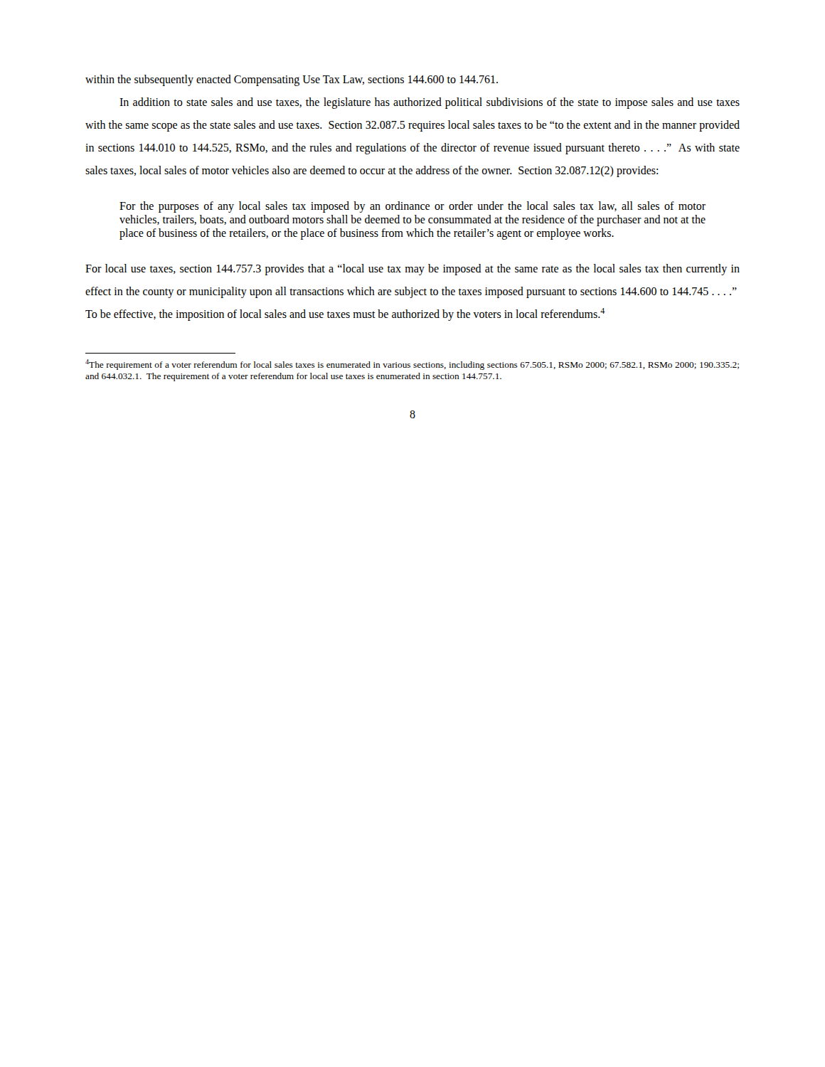within the subsequently enacted Compensating Use Tax Law, sections 144.600 to 144.761.
In addition to state sales and use taxes, the legislature has authorized political subdivisions of the state to impose sales and use taxes with the same scope as the state sales and use taxes. Section 32.087.5 requires local sales taxes to be “to the extent and in the manner provided in sections 144.010 to 144.525, RSMo, and the rules and regulations of the director of revenue issued pursuant thereto . . . .” As with state sales taxes, local sales of motor vehicles also are deemed to occur at the address of the owner. Section 32.087.12(2) provides:
For the purposes of any local sales tax imposed by an ordinance or order under the local sales tax law, all sales of motor vehicles, trailers, boats, and outboard motors shall be deemed to be consummated at the residence of the purchaser and not at the place of business of the retailers, or the place of business from which the retailer’s agent or employee works.
For local use taxes, section 144.757.3 provides that a “local use tax may be imposed at the same rate as the local sales tax then currently in effect in the county or municipality upon all transactions which are subject to the taxes imposed pursuant to sections 144.600 to 144.745 . . . .” To be effective, the imposition of local sales and use taxes must be authorized by the voters in local referendums.4
4The requirement of a voter referendum for local sales taxes is enumerated in various sections, including sections 67.505.1, RSMo 2000; 67.582.1, RSMo 2000; 190.335.2; and 644.032.1. The requirement of a voter referendum for local use taxes is enumerated in section 144.757.1.
8